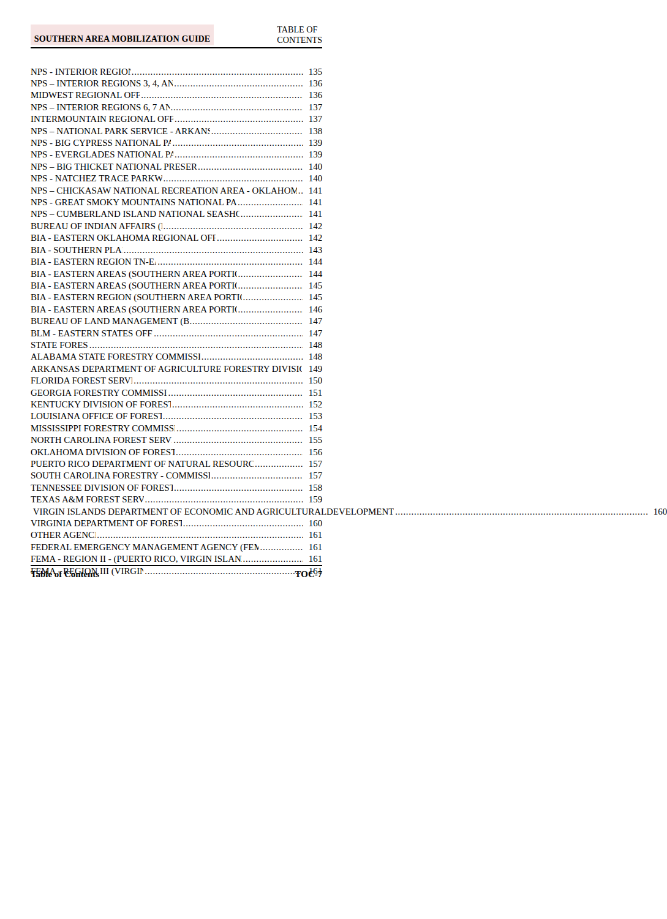SOUTHERN AREA MOBILIZATION GUIDE
TABLE OF CONTENTS
NPS - INTERIOR REGIONS 2.......................................................................... 135
NPS – INTERIOR REGIONS 3, 4, AND 5..................................................... 136
MIDWEST REGIONAL OFFICE..................................................................... 136
NPS – INTERIOR REGIONS 6, 7 AND 8....................................................... 137
INTERMOUNTAIN REGIONAL OFFICE..................................................... 137
NPS – NATIONAL PARK SERVICE - ARKANSAS..................................... 138
NPS - BIG CYPRESS NATIONAL PARK...................................................... 139
NPS - EVERGLADES NATIONAL PARK..................................................... 139
NPS – BIG THICKET NATIONAL PRESERVE.......................................... 140
NPS - NATCHEZ TRACE PARKWAY......................................................... 140
NPS – CHICKASAW NATIONAL RECREATION AREA - OKLAHOMA.. 141
NPS - GREAT SMOKY MOUNTAINS NATIONAL PARK.......................... 141
NPS – CUMBERLAND ISLAND NATIONAL SEASHORE......................... 141
BUREAU OF INDIAN AFFAIRS (BIA)........................................................... 142
BIA - EASTERN OKLAHOMA REGIONAL OFFICE................................... 142
BIA - SOUTHERN PLAINS............................................................................. 143
BIA - EASTERN REGION TN-EAA........................................................... 144
BIA - EASTERN AREAS (SOUTHERN AREA PORTION).......................... 144
BIA - EASTERN AREAS (SOUTHERN AREA PORTION).......................... 145
BIA - EASTERN REGION (SOUTHERN AREA PORTION)........................ 145
BIA - EASTERN AREAS (SOUTHERN AREA PORTION).......................... 146
BUREAU OF LAND MANAGEMENT (BLM)............................................... 147
BLM - EASTERN STATES OFFICE.............................................................. 147
STATE FORESTS.............................................................................................. 148
ALABAMA STATE FORESTRY COMMISSION......................................... 148
ARKANSAS DEPARTMENT OF AGRICULTURE FORESTRY DIVISION 149
FLORIDA FOREST SERVICE....................................................................... 150
GEORGIA FORESTRY COMMISSION....................................................... 151
KENTUCKY DIVISION OF FORESTRY...................................................... 152
LOUISIANA OFFICE OF FORESTRY.......................................................... 153
MISSISSIPPI FORESTRY COMMISSION.................................................... 154
NORTH CAROLINA FOREST SERVICE..................................................... 155
OKLAHOMA DIVISION OF FORESTRY.................................................... 156
PUERTO RICO DEPARTMENT OF NATURAL RESOURCES................... 157
SOUTH CAROLINA FORESTRY - COMMISSION..................................... 157
TENNESSEE DIVISION OF FORESTRY..................................................... 158
TEXAS A&M FOREST SERVICE................................................................... 159
VIRGIN ISLANDS DEPARTMENT OF ECONOMIC AND AGRICULTURAL DEVELOPMENT.............................................................................................. 160
VIRGINIA DEPARTMENT OF FORESTRY................................................. 160
OTHER AGENCIES........................................................................................... 161
FEDERAL EMERGENCY MANAGEMENT AGENCY (FEMA)................. 161
FEMA - REGION II - (PUERTO RICO, VIRGIN ISLANDS)........................ 161
FEMA - REGION III (VIRGINIA)................................................................... 161
Table of Contents TOC-7